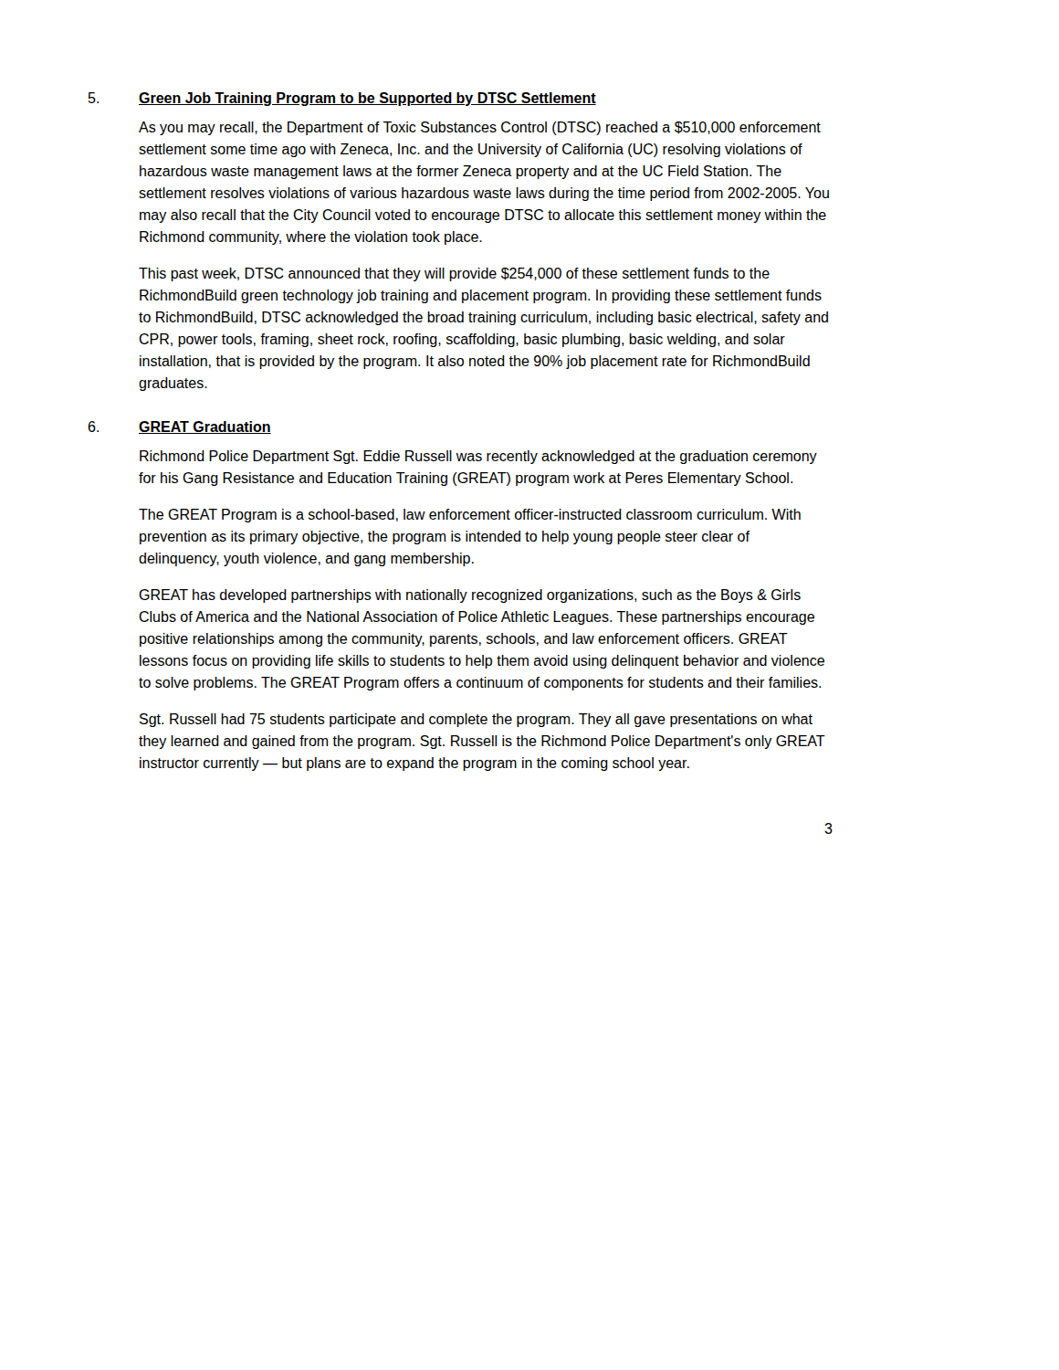5. Green Job Training Program to be Supported by DTSC Settlement
As you may recall, the Department of Toxic Substances Control (DTSC) reached a $510,000 enforcement settlement some time ago with Zeneca, Inc. and the University of California (UC) resolving violations of hazardous waste management laws at the former Zeneca property and at the UC Field Station. The settlement resolves violations of various hazardous waste laws during the time period from 2002-2005. You may also recall that the City Council voted to encourage DTSC to allocate this settlement money within the Richmond community, where the violation took place.
This past week, DTSC announced that they will provide $254,000 of these settlement funds to the RichmondBuild green technology job training and placement program. In providing these settlement funds to RichmondBuild, DTSC acknowledged the broad training curriculum, including basic electrical, safety and CPR, power tools, framing, sheet rock, roofing, scaffolding, basic plumbing, basic welding, and solar installation, that is provided by the program. It also noted the 90% job placement rate for RichmondBuild graduates.
6. GREAT Graduation
Richmond Police Department Sgt. Eddie Russell was recently acknowledged at the graduation ceremony for his Gang Resistance and Education Training (GREAT) program work at Peres Elementary School.
The GREAT Program is a school-based, law enforcement officer-instructed classroom curriculum. With prevention as its primary objective, the program is intended to help young people steer clear of delinquency, youth violence, and gang membership.
GREAT has developed partnerships with nationally recognized organizations, such as the Boys & Girls Clubs of America and the National Association of Police Athletic Leagues. These partnerships encourage positive relationships among the community, parents, schools, and law enforcement officers. GREAT lessons focus on providing life skills to students to help them avoid using delinquent behavior and violence to solve problems. The GREAT Program offers a continuum of components for students and their families.
Sgt. Russell had 75 students participate and complete the program. They all gave presentations on what they learned and gained from the program. Sgt. Russell is the Richmond Police Department's only GREAT instructor currently — but plans are to expand the program in the coming school year.
3